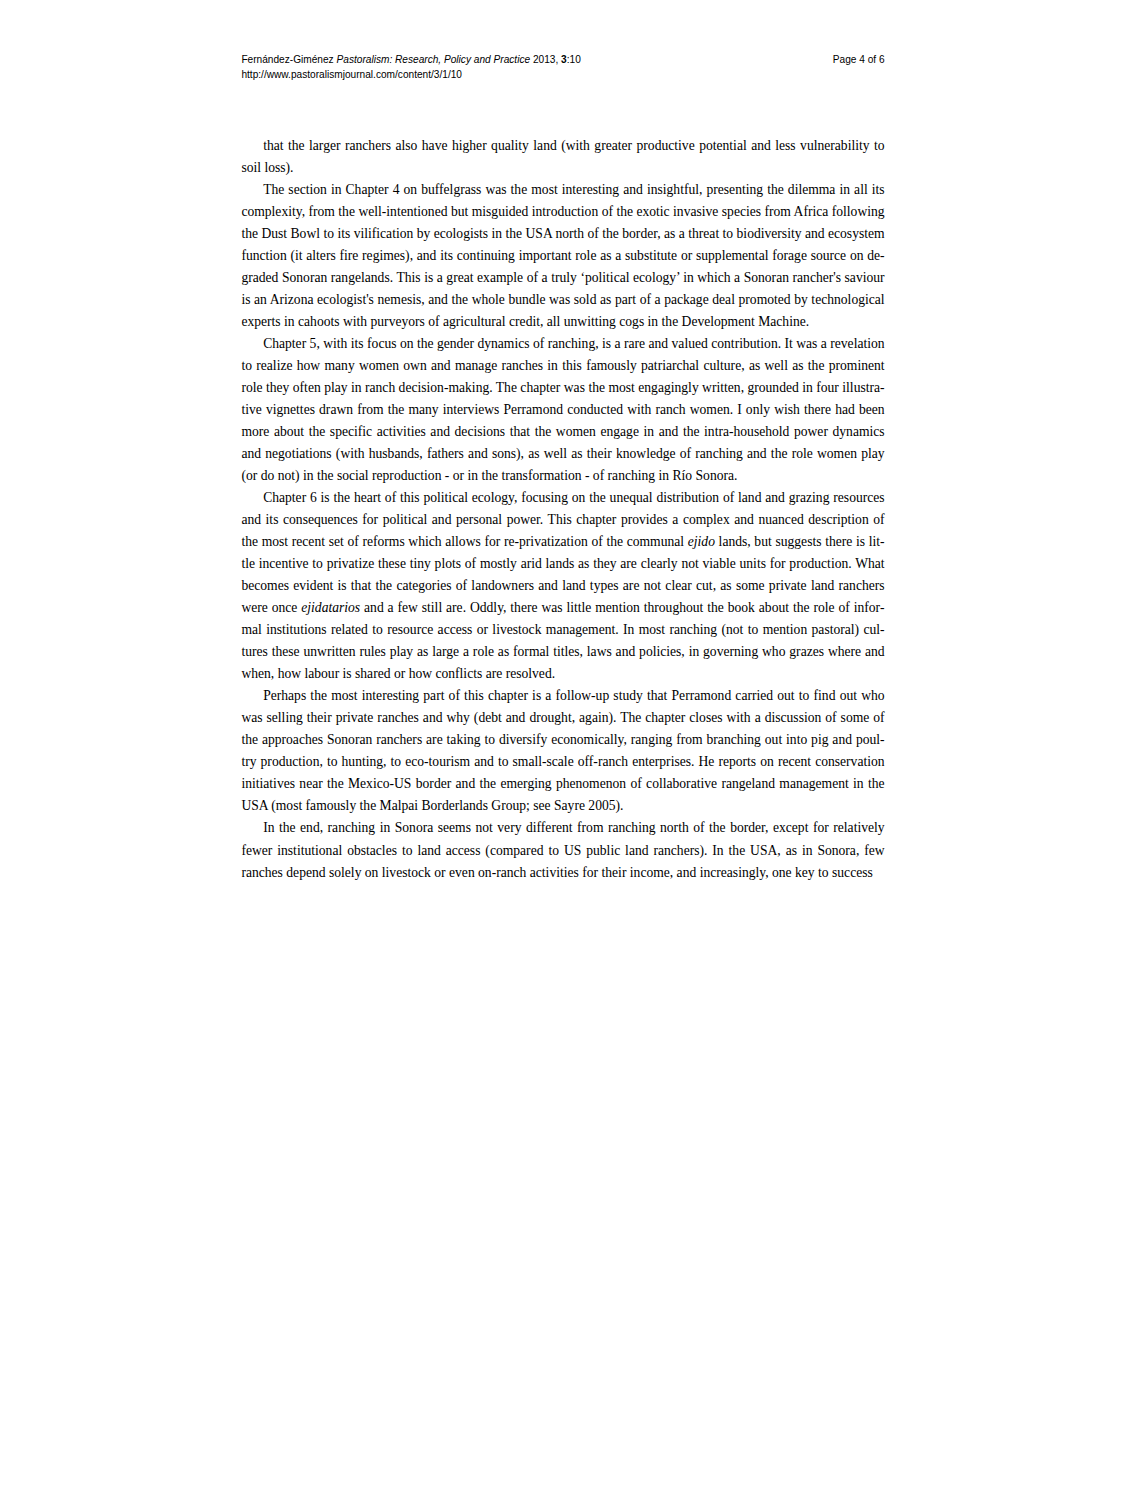Fernández-Giménez Pastoralism: Research, Policy and Practice 2013, 3:10
http://www.pastoralismjournal.com/content/3/1/10
Page 4 of 6
that the larger ranchers also have higher quality land (with greater productive potential and less vulnerability to soil loss).
The section in Chapter 4 on buffelgrass was the most interesting and insightful, presenting the dilemma in all its complexity, from the well-intentioned but misguided introduction of the exotic invasive species from Africa following the Dust Bowl to its vilification by ecologists in the USA north of the border, as a threat to biodiversity and ecosystem function (it alters fire regimes), and its continuing important role as a substitute or supplemental forage source on degraded Sonoran rangelands. This is a great example of a truly ‘political ecology’ in which a Sonoran rancher's saviour is an Arizona ecologist's nemesis, and the whole bundle was sold as part of a package deal promoted by technological experts in cahoots with purveyors of agricultural credit, all unwitting cogs in the Development Machine.
Chapter 5, with its focus on the gender dynamics of ranching, is a rare and valued contribution. It was a revelation to realize how many women own and manage ranches in this famously patriarchal culture, as well as the prominent role they often play in ranch decision-making. The chapter was the most engagingly written, grounded in four illustrative vignettes drawn from the many interviews Perramond conducted with ranch women. I only wish there had been more about the specific activities and decisions that the women engage in and the intra-household power dynamics and negotiations (with husbands, fathers and sons), as well as their knowledge of ranching and the role women play (or do not) in the social reproduction - or in the transformation - of ranching in Río Sonora.
Chapter 6 is the heart of this political ecology, focusing on the unequal distribution of land and grazing resources and its consequences for political and personal power. This chapter provides a complex and nuanced description of the most recent set of reforms which allows for re-privatization of the communal ejido lands, but suggests there is little incentive to privatize these tiny plots of mostly arid lands as they are clearly not viable units for production. What becomes evident is that the categories of landowners and land types are not clear cut, as some private land ranchers were once ejidatarios and a few still are. Oddly, there was little mention throughout the book about the role of informal institutions related to resource access or livestock management. In most ranching (not to mention pastoral) cultures these unwritten rules play as large a role as formal titles, laws and policies, in governing who grazes where and when, how labour is shared or how conflicts are resolved.
Perhaps the most interesting part of this chapter is a follow-up study that Perramond carried out to find out who was selling their private ranches and why (debt and drought, again). The chapter closes with a discussion of some of the approaches Sonoran ranchers are taking to diversify economically, ranging from branching out into pig and poultry production, to hunting, to eco-tourism and to small-scale off-ranch enterprises. He reports on recent conservation initiatives near the Mexico-US border and the emerging phenomenon of collaborative rangeland management in the USA (most famously the Malpai Borderlands Group; see Sayre 2005).
In the end, ranching in Sonora seems not very different from ranching north of the border, except for relatively fewer institutional obstacles to land access (compared to US public land ranchers). In the USA, as in Sonora, few ranches depend solely on livestock or even on-ranch activities for their income, and increasingly, one key to success